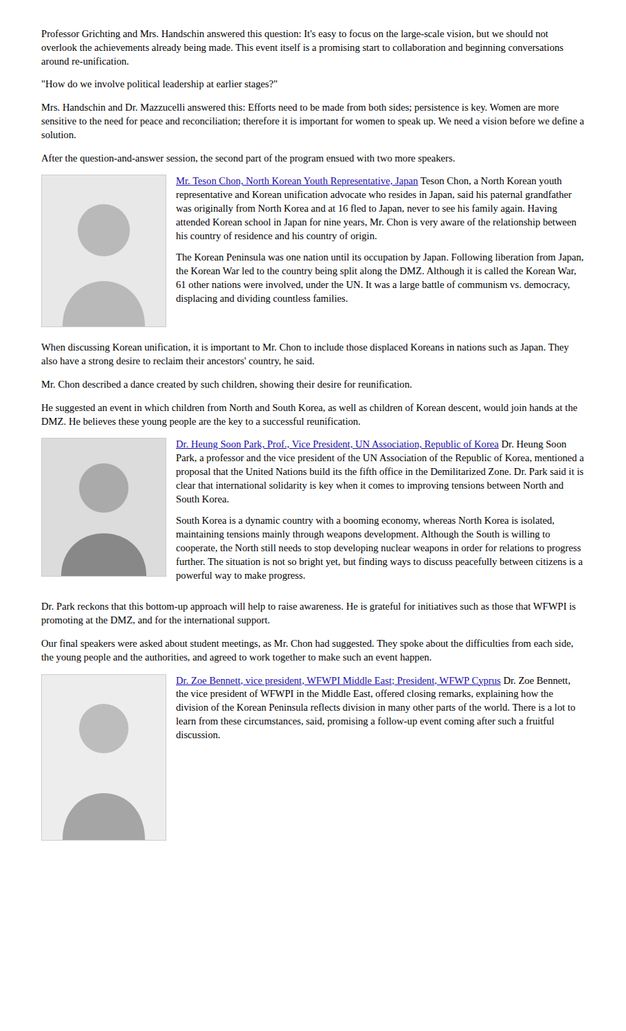Professor Grichting and Mrs. Handschin answered this question: It's easy to focus on the large-scale vision, but we should not overlook the achievements already being made. This event itself is a promising start to collaboration and beginning conversations around re-unification.
"How do we involve political leadership at earlier stages?"
Mrs. Handschin and Dr. Mazzucelli answered this: Efforts need to be made from both sides; persistence is key. Women are more sensitive to the need for peace and reconciliation; therefore it is important for women to speak up. We need a vision before we define a solution.
After the question-and-answer session, the second part of the program ensued with two more speakers.
Mr. Teson Chon, North Korean Youth Representative, Japan Teson Chon, a North Korean youth representative and Korean unification advocate who resides in Japan, said his paternal grandfather was originally from North Korea and at 16 fled to Japan, never to see his family again. Having attended Korean school in Japan for nine years, Mr. Chon is very aware of the relationship between his country of residence and his country of origin.
The Korean Peninsula was one nation until its occupation by Japan. Following liberation from Japan, the Korean War led to the country being split along the DMZ. Although it is called the Korean War, 61 other nations were involved, under the UN. It was a large battle of communism vs. democracy, displacing and dividing countless families.
When discussing Korean unification, it is important to Mr. Chon to include those displaced Koreans in nations such as Japan. They also have a strong desire to reclaim their ancestors' country, he said.
Mr. Chon described a dance created by such children, showing their desire for reunification.
He suggested an event in which children from North and South Korea, as well as children of Korean descent, would join hands at the DMZ. He believes these young people are the key to a successful reunification.
Dr. Heung Soon Park, Prof., Vice President, UN Association, Republic of Korea Dr. Heung Soon Park, a professor and the vice president of the UN Association of the Republic of Korea, mentioned a proposal that the United Nations build its the fifth office in the Demilitarized Zone. Dr. Park said it is clear that international solidarity is key when it comes to improving tensions between North and South Korea.
South Korea is a dynamic country with a booming economy, whereas North Korea is isolated, maintaining tensions mainly through weapons development. Although the South is willing to cooperate, the North still needs to stop developing nuclear weapons in order for relations to progress further. The situation is not so bright yet, but finding ways to discuss peacefully between citizens is a powerful way to make progress.
Dr. Park reckons that this bottom-up approach will help to raise awareness. He is grateful for initiatives such as those that WFWPI is promoting at the DMZ, and for the international support.
Our final speakers were asked about student meetings, as Mr. Chon had suggested. They spoke about the difficulties from each side, the young people and the authorities, and agreed to work together to make such an event happen.
Dr. Zoe Bennett, vice president, WFWPI Middle East; President, WFWP Cyprus Dr. Zoe Bennett, the vice president of WFWPI in the Middle East, offered closing remarks, explaining how the division of the Korean Peninsula reflects division in many other parts of the world. There is a lot to learn from these circumstances, said, promising a follow-up event coming after such a fruitful discussion.